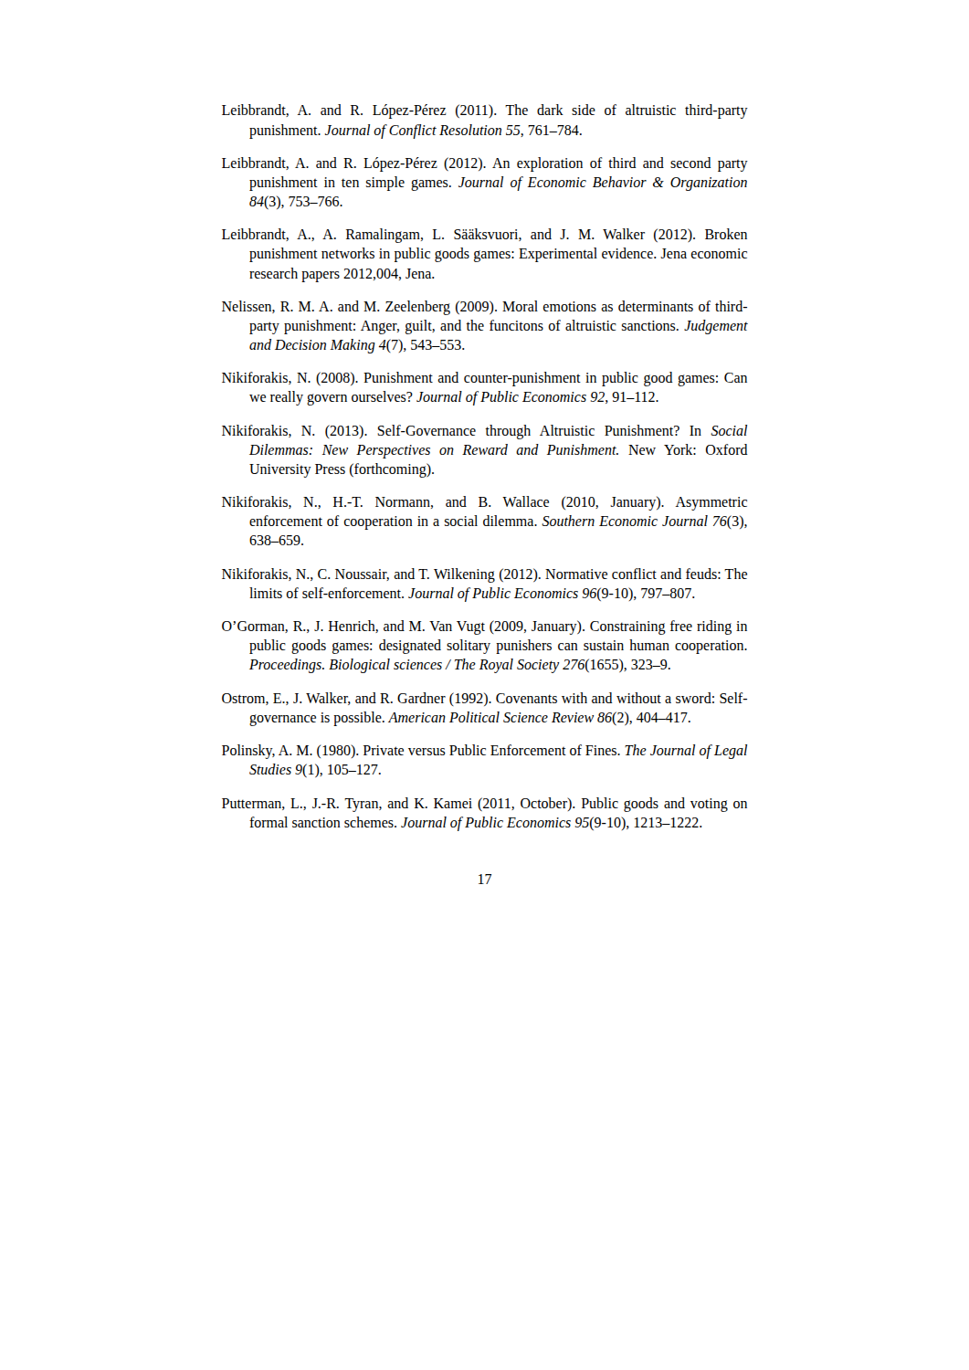Leibbrandt, A. and R. López-Pérez (2011). The dark side of altruistic third-party punishment. Journal of Conflict Resolution 55, 761–784.
Leibbrandt, A. and R. López-Pérez (2012). An exploration of third and second party punishment in ten simple games. Journal of Economic Behavior & Organization 84(3), 753–766.
Leibbrandt, A., A. Ramalingam, L. Sääksvuori, and J. M. Walker (2012). Broken punishment networks in public goods games: Experimental evidence. Jena economic research papers 2012,004, Jena.
Nelissen, R. M. A. and M. Zeelenberg (2009). Moral emotions as determinants of third-party punishment: Anger, guilt, and the funcitons of altruistic sanctions. Judgement and Decision Making 4(7), 543–553.
Nikiforakis, N. (2008). Punishment and counter-punishment in public good games: Can we really govern ourselves? Journal of Public Economics 92, 91–112.
Nikiforakis, N. (2013). Self-Governance through Altruistic Punishment? In Social Dilemmas: New Perspectives on Reward and Punishment. New York: Oxford University Press (forthcoming).
Nikiforakis, N., H.-T. Normann, and B. Wallace (2010, January). Asymmetric enforcement of cooperation in a social dilemma. Southern Economic Journal 76(3), 638–659.
Nikiforakis, N., C. Noussair, and T. Wilkening (2012). Normative conflict and feuds: The limits of self-enforcement. Journal of Public Economics 96(9-10), 797–807.
O’Gorman, R., J. Henrich, and M. Van Vugt (2009, January). Constraining free riding in public goods games: designated solitary punishers can sustain human cooperation. Proceedings. Biological sciences / The Royal Society 276(1655), 323–9.
Ostrom, E., J. Walker, and R. Gardner (1992). Covenants with and without a sword: Self-governance is possible. American Political Science Review 86(2), 404–417.
Polinsky, A. M. (1980). Private versus Public Enforcement of Fines. The Journal of Legal Studies 9(1), 105–127.
Putterman, L., J.-R. Tyran, and K. Kamei (2011, October). Public goods and voting on formal sanction schemes. Journal of Public Economics 95(9-10), 1213–1222.
17